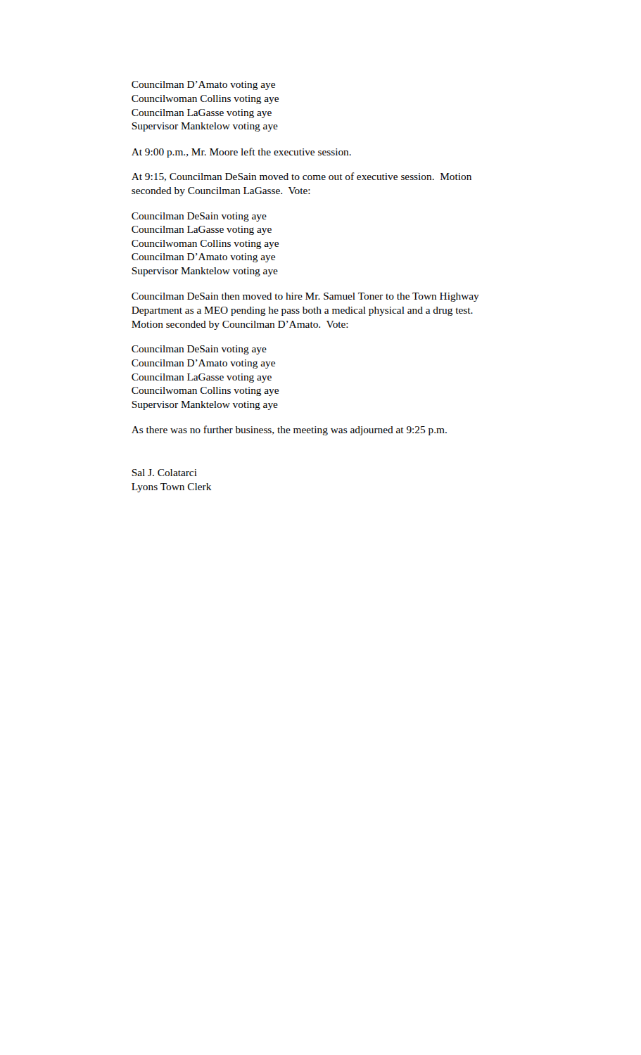Councilman D’Amato voting aye Councilwoman Collins voting aye Councilman LaGasse voting aye Supervisor Manktelow voting aye
At 9:00 p.m., Mr. Moore left the executive session.
At 9:15, Councilman DeSain moved to come out of executive session. Motion seconded by Councilman LaGasse. Vote:
Councilman DeSain voting aye Councilman LaGasse voting aye Councilwoman Collins voting aye Councilman D’Amato voting aye Supervisor Manktelow voting aye
Councilman DeSain then moved to hire Mr. Samuel Toner to the Town Highway Department as a MEO pending he pass both a medical physical and a drug test. Motion seconded by Councilman D’Amato. Vote:
Councilman DeSain voting aye Councilman D’Amato voting aye Councilman LaGasse voting aye Councilwoman Collins voting aye Supervisor Manktelow voting aye
As there was no further business, the meeting was adjourned at 9:25 p.m.
Sal J. Colatarci Lyons Town Clerk